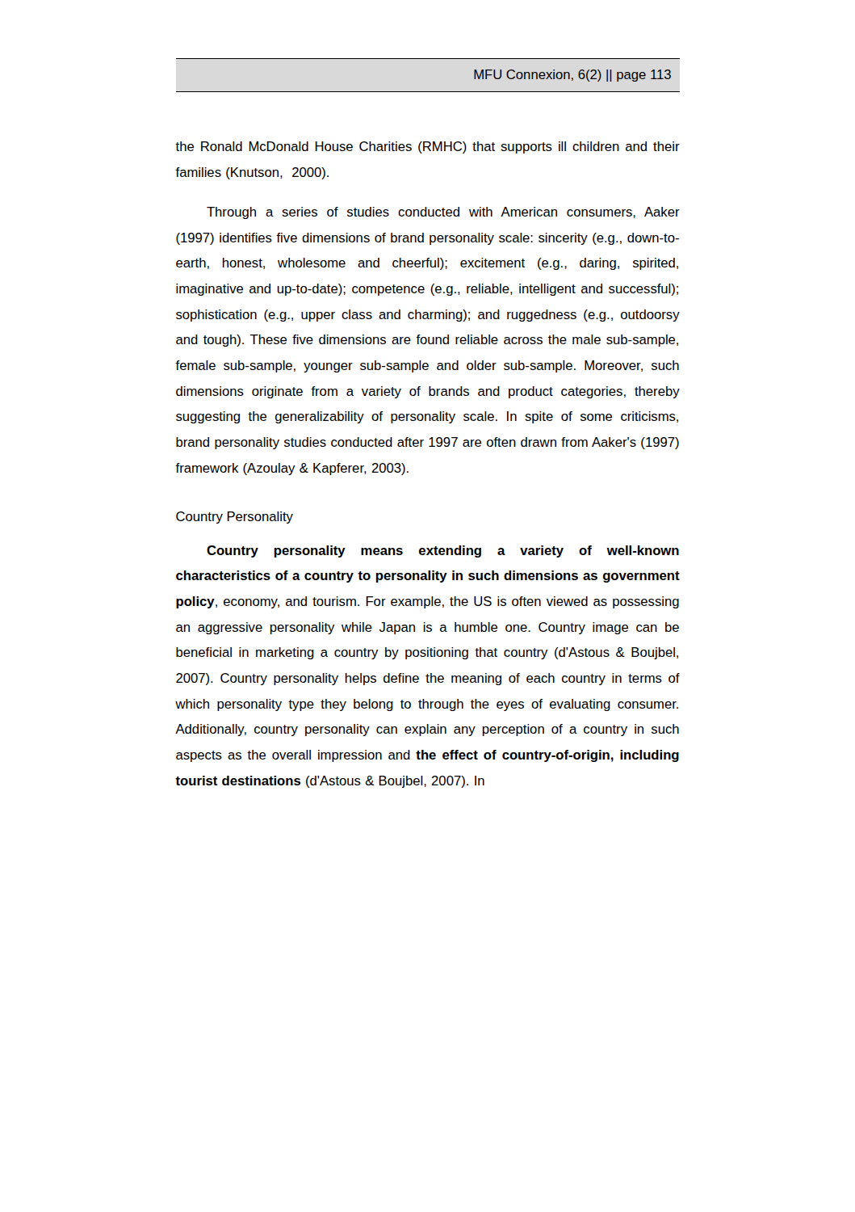MFU Connexion, 6(2) || page 113
the Ronald McDonald House Charities (RMHC) that supports ill children and their families (Knutson, 2000).
Through a series of studies conducted with American consumers, Aaker (1997) identifies five dimensions of brand personality scale: sincerity (e.g., down-to-earth, honest, wholesome and cheerful); excitement (e.g., daring, spirited, imaginative and up-to-date); competence (e.g., reliable, intelligent and successful); sophistication (e.g., upper class and charming); and ruggedness (e.g., outdoorsy and tough). These five dimensions are found reliable across the male sub-sample, female sub-sample, younger sub-sample and older sub-sample. Moreover, such dimensions originate from a variety of brands and product categories, thereby suggesting the generalizability of personality scale. In spite of some criticisms, brand personality studies conducted after 1997 are often drawn from Aaker's (1997) framework (Azoulay & Kapferer, 2003).
Country Personality
Country personality means extending a variety of well-known characteristics of a country to personality in such dimensions as government policy, economy, and tourism. For example, the US is often viewed as possessing an aggressive personality while Japan is a humble one. Country image can be beneficial in marketing a country by positioning that country (d'Astous & Boujbel, 2007). Country personality helps define the meaning of each country in terms of which personality type they belong to through the eyes of evaluating consumer. Additionally, country personality can explain any perception of a country in such aspects as the overall impression and the effect of country-of-origin, including tourist destinations (d'Astous & Boujbel, 2007). In